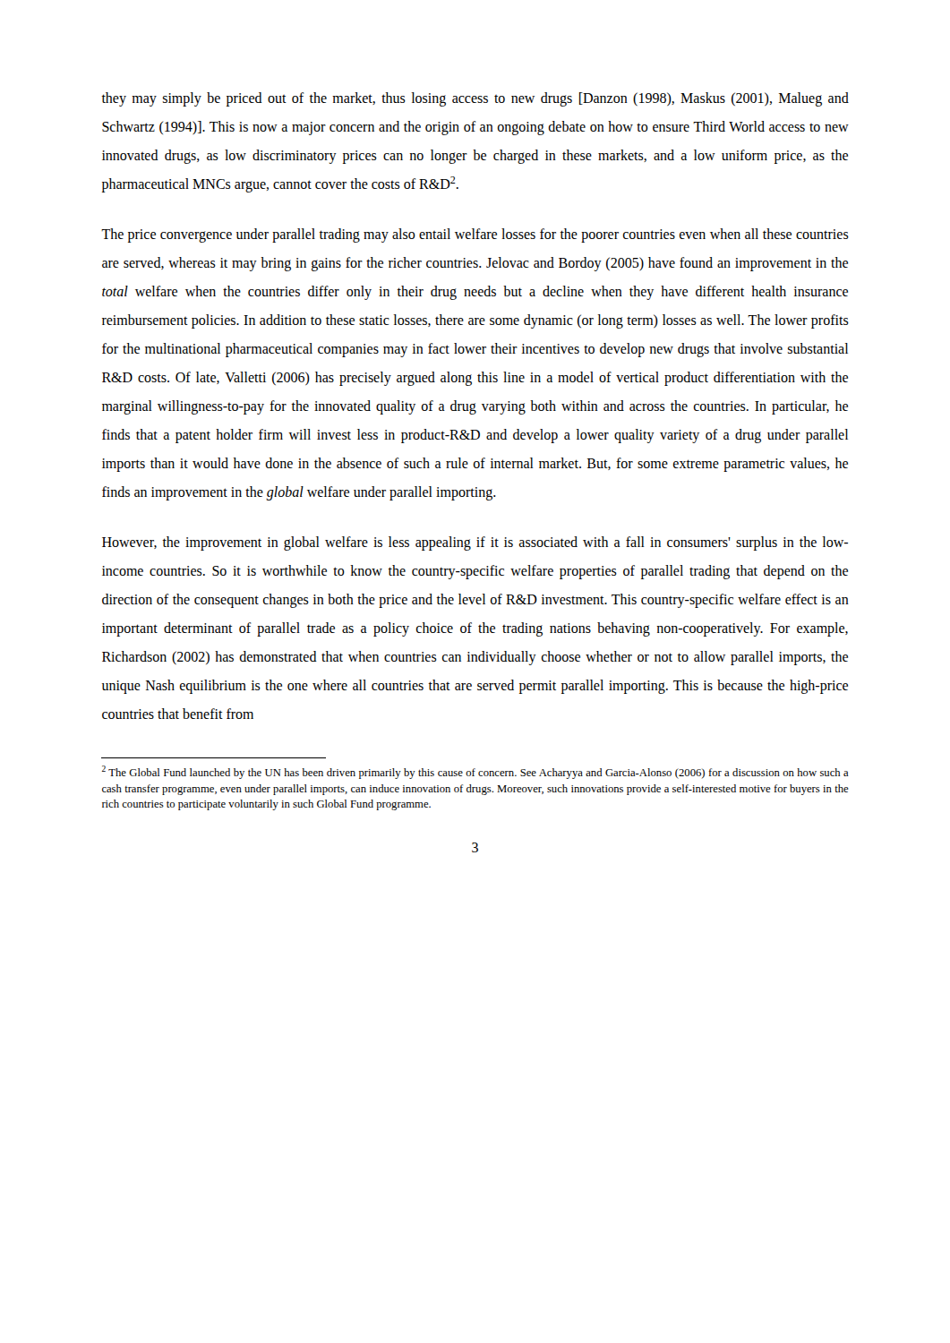they may simply be priced out of the market, thus losing access to new drugs [Danzon (1998), Maskus (2001), Malueg and Schwartz (1994)]. This is now a major concern and the origin of an ongoing debate on how to ensure Third World access to new innovated drugs, as low discriminatory prices can no longer be charged in these markets, and a low uniform price, as the pharmaceutical MNCs argue, cannot cover the costs of R&D2.
The price convergence under parallel trading may also entail welfare losses for the poorer countries even when all these countries are served, whereas it may bring in gains for the richer countries. Jelovac and Bordoy (2005) have found an improvement in the total welfare when the countries differ only in their drug needs but a decline when they have different health insurance reimbursement policies. In addition to these static losses, there are some dynamic (or long term) losses as well. The lower profits for the multinational pharmaceutical companies may in fact lower their incentives to develop new drugs that involve substantial R&D costs. Of late, Valletti (2006) has precisely argued along this line in a model of vertical product differentiation with the marginal willingness-to-pay for the innovated quality of a drug varying both within and across the countries. In particular, he finds that a patent holder firm will invest less in product-R&D and develop a lower quality variety of a drug under parallel imports than it would have done in the absence of such a rule of internal market. But, for some extreme parametric values, he finds an improvement in the global welfare under parallel importing.
However, the improvement in global welfare is less appealing if it is associated with a fall in consumers' surplus in the low-income countries. So it is worthwhile to know the country-specific welfare properties of parallel trading that depend on the direction of the consequent changes in both the price and the level of R&D investment. This country-specific welfare effect is an important determinant of parallel trade as a policy choice of the trading nations behaving non-cooperatively. For example, Richardson (2002) has demonstrated that when countries can individually choose whether or not to allow parallel imports, the unique Nash equilibrium is the one where all countries that are served permit parallel importing. This is because the high-price countries that benefit from
2 The Global Fund launched by the UN has been driven primarily by this cause of concern. See Acharyya and Garcia-Alonso (2006) for a discussion on how such a cash transfer programme, even under parallel imports, can induce innovation of drugs. Moreover, such innovations provide a self-interested motive for buyers in the rich countries to participate voluntarily in such Global Fund programme.
3